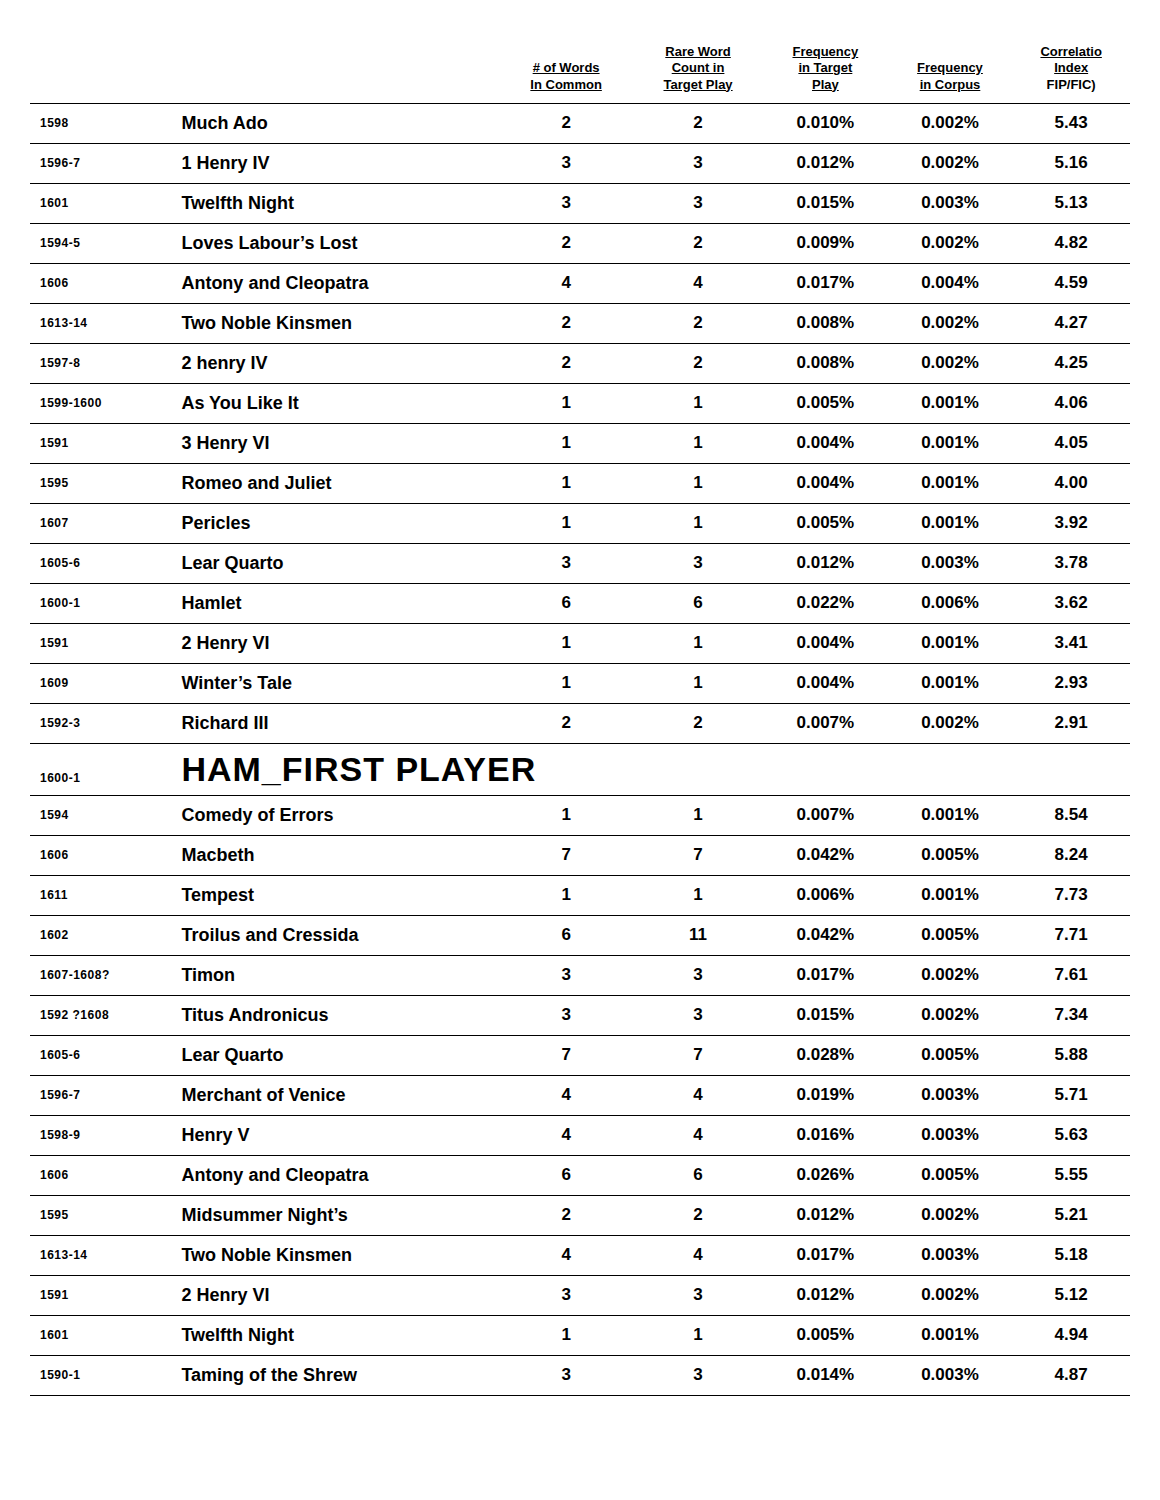| | | # of Words In Common | Rare Word Count in Target Play | Frequency in Target Play | Frequency in Corpus | Correlatio Index FIP/FIC) |
| --- | --- | --- | --- | --- | --- | --- |
| 1598 | Much Ado | 2 | 2 | 0.010% | 0.002% | 5.43 |
| 1596-7 | 1 Henry IV | 3 | 3 | 0.012% | 0.002% | 5.16 |
| 1601 | Twelfth Night | 3 | 3 | 0.015% | 0.003% | 5.13 |
| 1594-5 | Loves Labour’s Lost | 2 | 2 | 0.009% | 0.002% | 4.82 |
| 1606 | Antony and Cleopatra | 4 | 4 | 0.017% | 0.004% | 4.59 |
| 1613-14 | Two Noble Kinsmen | 2 | 2 | 0.008% | 0.002% | 4.27 |
| 1597-8 | 2 henry IV | 2 | 2 | 0.008% | 0.002% | 4.25 |
| 1599-1600 | As You Like It | 1 | 1 | 0.005% | 0.001% | 4.06 |
| 1591 | 3 Henry VI | 1 | 1 | 0.004% | 0.001% | 4.05 |
| 1595 | Romeo and Juliet | 1 | 1 | 0.004% | 0.001% | 4.00 |
| 1607 | Pericles | 1 | 1 | 0.005% | 0.001% | 3.92 |
| 1605-6 | Lear Quarto | 3 | 3 | 0.012% | 0.003% | 3.78 |
| 1600-1 | Hamlet | 6 | 6 | 0.022% | 0.006% | 3.62 |
| 1591 | 2 Henry VI | 1 | 1 | 0.004% | 0.001% | 3.41 |
| 1609 | Winter’s Tale | 1 | 1 | 0.004% | 0.001% | 2.93 |
| 1592-3 | Richard III | 2 | 2 | 0.007% | 0.002% | 2.91 |
| 1600-1 | HAM_FIRST PLAYER |
| 1594 | Comedy of Errors | 1 | 1 | 0.007% | 0.001% | 8.54 |
| 1606 | Macbeth | 7 | 7 | 0.042% | 0.005% | 8.24 |
| 1611 | Tempest | 1 | 1 | 0.006% | 0.001% | 7.73 |
| 1602 | Troilus and Cressida | 6 | 11 | 0.042% | 0.005% | 7.71 |
| 1607-1608? | Timon | 3 | 3 | 0.017% | 0.002% | 7.61 |
| 1592 ?1608 | Titus Andronicus | 3 | 3 | 0.015% | 0.002% | 7.34 |
| 1605-6 | Lear Quarto | 7 | 7 | 0.028% | 0.005% | 5.88 |
| 1596-7 | Merchant of Venice | 4 | 4 | 0.019% | 0.003% | 5.71 |
| 1598-9 | Henry V | 4 | 4 | 0.016% | 0.003% | 5.63 |
| 1606 | Antony and Cleopatra | 6 | 6 | 0.026% | 0.005% | 5.55 |
| 1595 | Midsummer Night’s | 2 | 2 | 0.012% | 0.002% | 5.21 |
| 1613-14 | Two Noble Kinsmen | 4 | 4 | 0.017% | 0.003% | 5.18 |
| 1591 | 2 Henry VI | 3 | 3 | 0.012% | 0.002% | 5.12 |
| 1601 | Twelfth Night | 1 | 1 | 0.005% | 0.001% | 4.94 |
| 1590-1 | Taming of the Shrew | 3 | 3 | 0.014% | 0.003% | 4.87 |